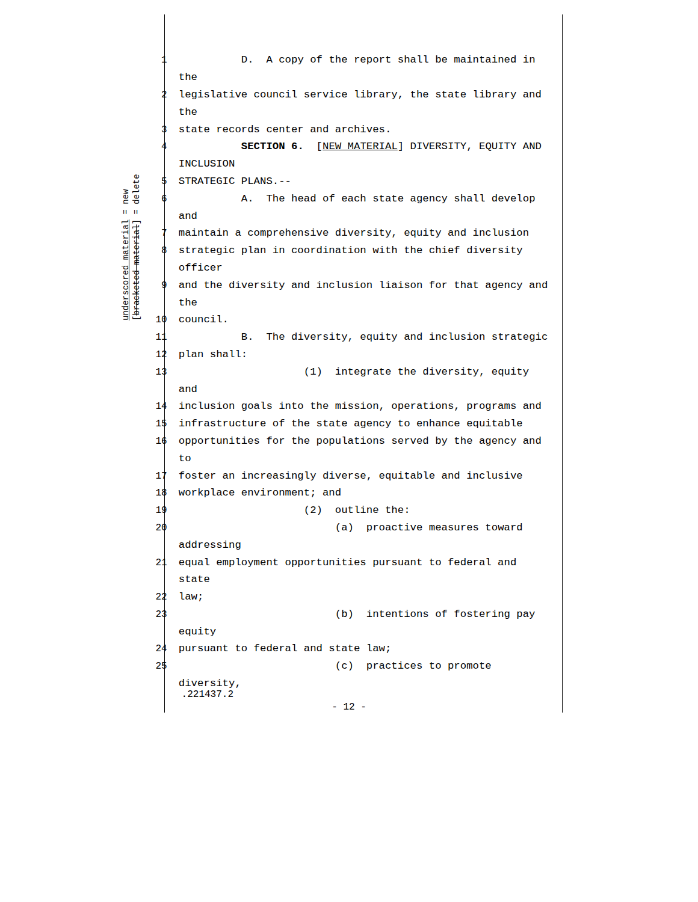underscored material = new
[bracketed material] = delete
D. A copy of the report shall be maintained in the
legislative council service library, the state library and the
state records center and archives.
SECTION 6. [NEW MATERIAL] DIVERSITY, EQUITY AND INCLUSION
STRATEGIC PLANS.--
A. The head of each state agency shall develop and
maintain a comprehensive diversity, equity and inclusion
strategic plan in coordination with the chief diversity officer
and the diversity and inclusion liaison for that agency and the
council.
B. The diversity, equity and inclusion strategic
plan shall:
(1) integrate the diversity, equity and
inclusion goals into the mission, operations, programs and
infrastructure of the state agency to enhance equitable
opportunities for the populations served by the agency and to
foster an increasingly diverse, equitable and inclusive
workplace environment; and
(2) outline the:
(a) proactive measures toward addressing
equal employment opportunities pursuant to federal and state
law;
(b) intentions of fostering pay equity
pursuant to federal and state law;
(c) practices to promote diversity,
.221437.2
- 12 -